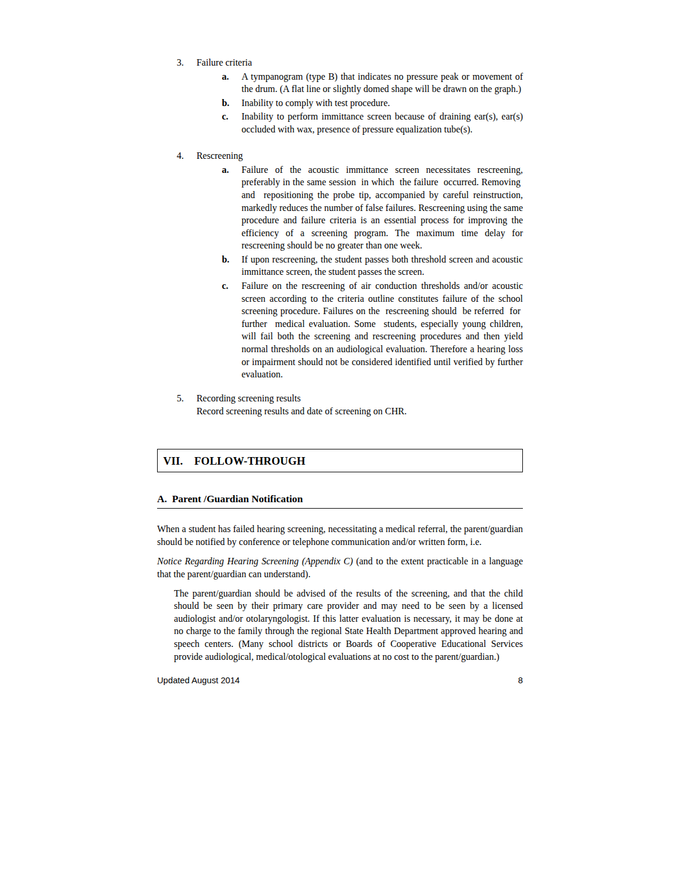3. Failure criteria
a. A tympanogram (type B) that indicates no pressure peak or movement of the drum. (A flat line or slightly domed shape will be drawn on the graph.)
b. Inability to comply with test procedure.
c. Inability to perform immittance screen because of draining ear(s), ear(s) occluded with wax, presence of pressure equalization tube(s).
4. Rescreening
a. Failure of the acoustic immittance screen necessitates rescreening, preferably in the same session in which the failure occurred. Removing and repositioning the probe tip, accompanied by careful reinstruction, markedly reduces the number of false failures. Rescreening using the same procedure and failure criteria is an essential process for improving the efficiency of a screening program. The maximum time delay for rescreening should be no greater than one week.
b. If upon rescreening, the student passes both threshold screen and acoustic immittance screen, the student passes the screen.
c. Failure on the rescreening of air conduction thresholds and/or acoustic screen according to the criteria outline constitutes failure of the school screening procedure. Failures on the rescreening should be referred for further medical evaluation. Some students, especially young children, will fail both the screening and rescreening procedures and then yield normal thresholds on an audiological evaluation. Therefore a hearing loss or impairment should not be considered identified until verified by further evaluation.
5. Recording screening results
Record screening results and date of screening on CHR.
VII. FOLLOW-THROUGH
A. Parent /Guardian Notification
When a student has failed hearing screening, necessitating a medical referral, the parent/guardian should be notified by conference or telephone communication and/or written form, i.e.
Notice Regarding Hearing Screening (Appendix C) (and to the extent practicable in a language that the parent/guardian can understand).
The parent/guardian should be advised of the results of the screening, and that the child should be seen by their primary care provider and may need to be seen by a licensed audiologist and/or otolaryngologist. If this latter evaluation is necessary, it may be done at no charge to the family through the regional State Health Department approved hearing and speech centers. (Many school districts or Boards of Cooperative Educational Services provide audiological, medical/otological evaluations at no cost to the parent/guardian.)
Updated August 2014 8